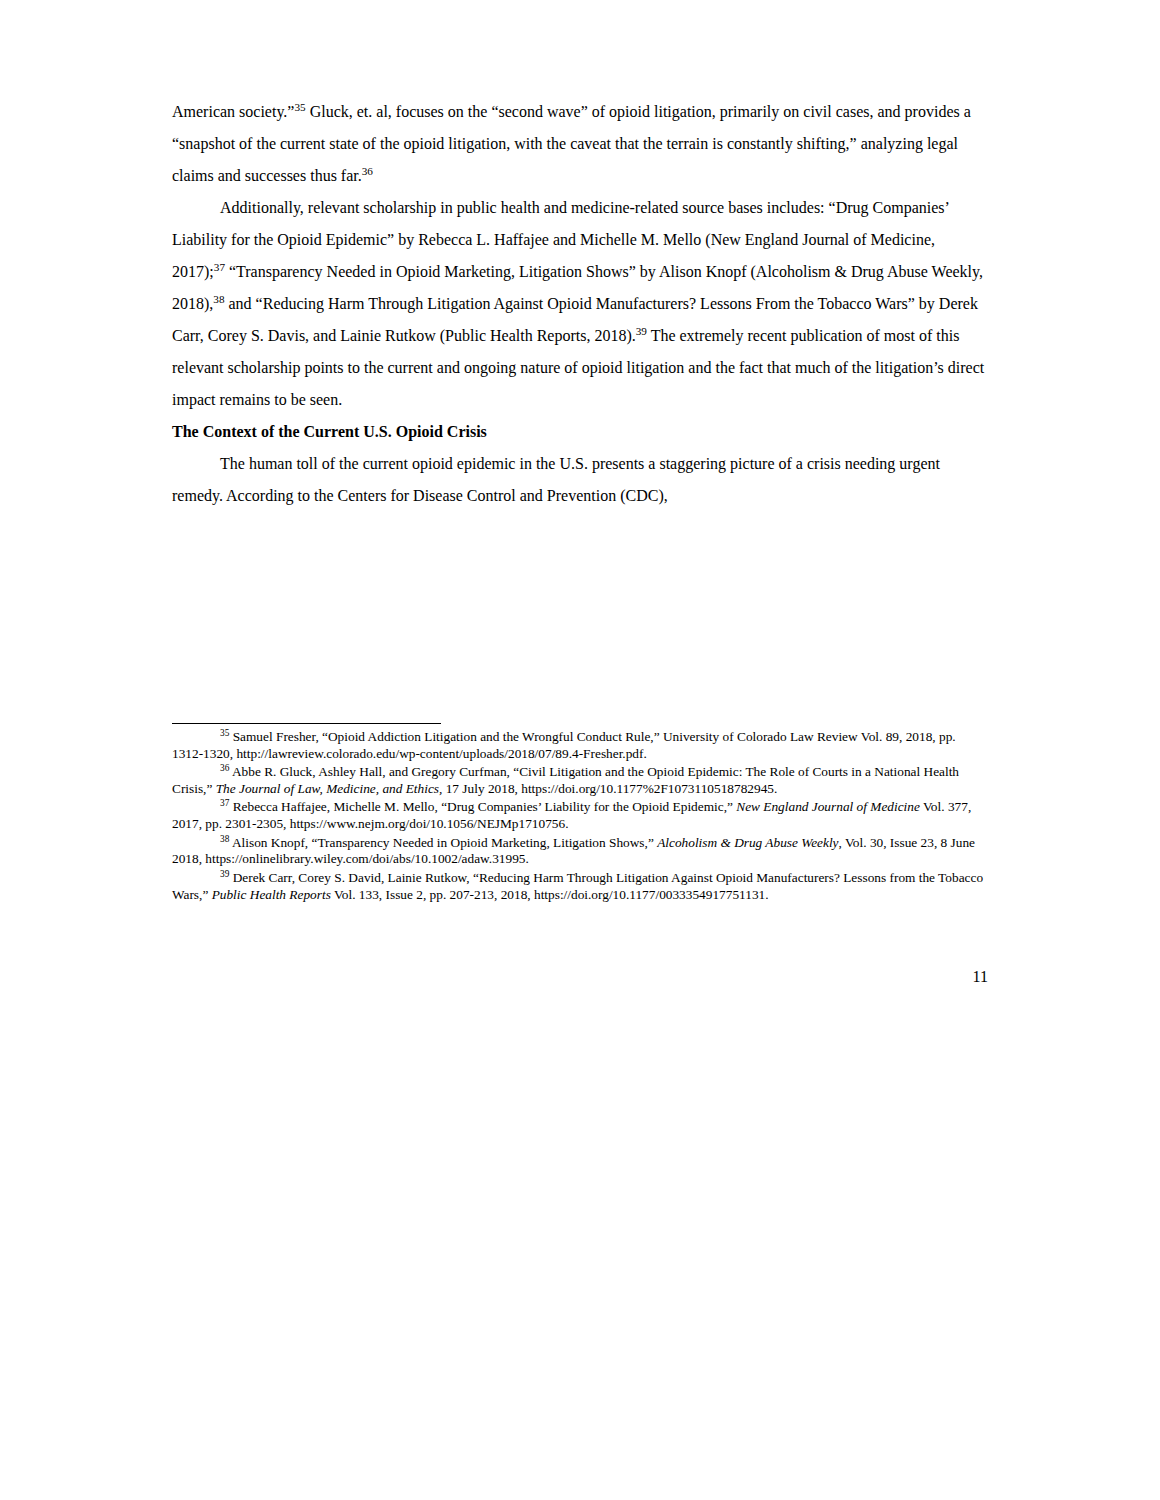American society.”35 Gluck, et. al, focuses on the “second wave” of opioid litigation, primarily on civil cases, and provides a “snapshot of the current state of the opioid litigation, with the caveat that the terrain is constantly shifting,” analyzing legal claims and successes thus far.36
Additionally, relevant scholarship in public health and medicine-related source bases includes: “Drug Companies’ Liability for the Opioid Epidemic” by Rebecca L. Haffajee and Michelle M. Mello (New England Journal of Medicine, 2017);37 “Transparency Needed in Opioid Marketing, Litigation Shows” by Alison Knopf (Alcoholism & Drug Abuse Weekly, 2018),38 and “Reducing Harm Through Litigation Against Opioid Manufacturers? Lessons From the Tobacco Wars” by Derek Carr, Corey S. Davis, and Lainie Rutkow (Public Health Reports, 2018).39 The extremely recent publication of most of this relevant scholarship points to the current and ongoing nature of opioid litigation and the fact that much of the litigation’s direct impact remains to be seen.
The Context of the Current U.S. Opioid Crisis
The human toll of the current opioid epidemic in the U.S. presents a staggering picture of a crisis needing urgent remedy. According to the Centers for Disease Control and Prevention (CDC),
35 Samuel Fresher, “Opioid Addiction Litigation and the Wrongful Conduct Rule,” University of Colorado Law Review Vol. 89, 2018, pp. 1312-1320, http://lawreview.colorado.edu/wp-content/uploads/2018/07/89.4-Fresher.pdf.
36 Abbe R. Gluck, Ashley Hall, and Gregory Curfman, “Civil Litigation and the Opioid Epidemic: The Role of Courts in a National Health Crisis,” The Journal of Law, Medicine, and Ethics, 17 July 2018, https://doi.org/10.1177%2F1073110518782945.
37 Rebecca Haffajee, Michelle M. Mello, “Drug Companies’ Liability for the Opioid Epidemic,” New England Journal of Medicine Vol. 377, 2017, pp. 2301-2305, https://www.nejm.org/doi/10.1056/NEJMp1710756.
38 Alison Knopf, “Transparency Needed in Opioid Marketing, Litigation Shows,” Alcoholism & Drug Abuse Weekly, Vol. 30, Issue 23, 8 June 2018, https://onlinelibrary.wiley.com/doi/abs/10.1002/adaw.31995.
39 Derek Carr, Corey S. David, Lainie Rutkow, “Reducing Harm Through Litigation Against Opioid Manufacturers? Lessons from the Tobacco Wars,” Public Health Reports Vol. 133, Issue 2, pp. 207-213, 2018, https://doi.org/10.1177/0033354917751131.
11